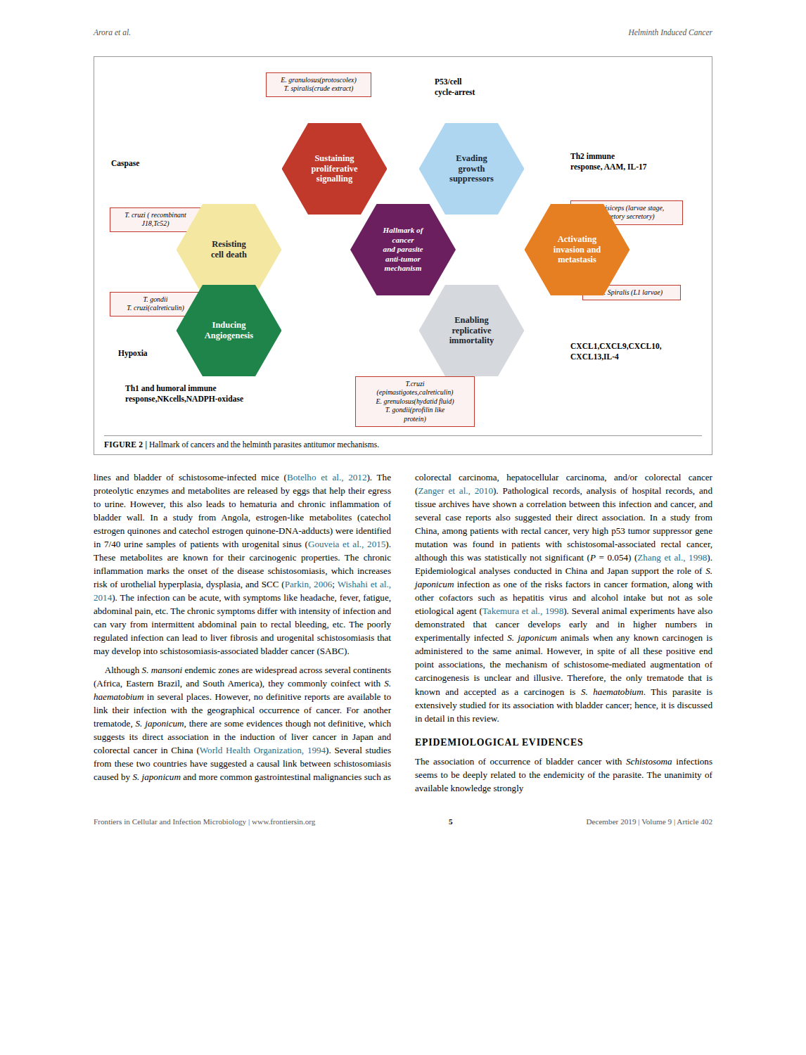Arora et al.
Helminth Induced Cancer
E. granulosus(protoscolex)
T. spiralis(crude extract)
P53/cell
cycle-arrest
Caspase
T. cruzi ( recombinant
J18,Tc52)
Th2 immune
response, AAM, IL-17
T.Craisiceps (larvae stage,
excretory secretory)
T. gondii
T. cruzi(calreticulin)
Hypoxia
T. Spiralis (L1 larvae)
CXCL1,CXCL9,CXCL10,
CXCL13,IL-4
Th1 and humoral immune
response,NKcells,NADPH-oxidase
T.cruzi
(epimastigotes,calreticulin)
E. grenulosus(hydatid fluid)
T. gondii(profilin like
protein)
Sustaining
proliferative
signalling
Evading
growth
suppressors
Resisting
cell death
Hallmark of
cancer
and parasite
anti-tumor
mechanism
Activating
invasion and
metastasis
Inducing
Angiogenesis
Enabling
replicative
immortality
FIGURE 2 | Hallmark of cancers and the helminth parasites antitumor mechanisms.
lines and bladder of schistosome-infected mice (Botelho et al., 2012). The proteolytic enzymes and metabolites are released by eggs that help their egress to urine. However, this also leads to hematuria and chronic inflammation of bladder wall. In a study from Angola, estrogen-like metabolites (catechol estrogen quinones and catechol estrogen quinone-DNA-adducts) were identified in 7/40 urine samples of patients with urogenital sinus (Gouveia et al., 2015). These metabolites are known for their carcinogenic properties. The chronic inflammation marks the onset of the disease schistosomiasis, which increases risk of urothelial hyperplasia, dysplasia, and SCC (Parkin, 2006; Wishahi et al., 2014). The infection can be acute, with symptoms like headache, fever, fatigue, abdominal pain, etc. The chronic symptoms differ with intensity of infection and can vary from intermittent abdominal pain to rectal bleeding, etc. The poorly regulated infection can lead to liver fibrosis and urogenital schistosomiasis that may develop into schistosomiasis-associated bladder cancer (SABC).
Although S. mansoni endemic zones are widespread across several continents (Africa, Eastern Brazil, and South America), they commonly coinfect with S. haematobium in several places. However, no definitive reports are available to link their infection with the geographical occurrence of cancer. For another trematode, S. japonicum, there are some evidences though not definitive, which suggests its direct association in the induction of liver cancer in Japan and colorectal cancer in China (World Health Organization, 1994). Several studies from these two countries have suggested a causal link between schistosomiasis caused by S. japonicum and more common gastrointestinal malignancies such as colorectal carcinoma, hepatocellular carcinoma, and/or colorectal cancer (Zanger et al., 2010). Pathological records, analysis of hospital records, and tissue archives have shown a correlation between this infection and cancer, and several case reports also suggested their direct association. In a study from China, among patients with rectal cancer, very high p53 tumor suppressor gene mutation was found in patients with schistosomal-associated rectal cancer, although this was statistically not significant (P = 0.054) (Zhang et al., 1998). Epidemiological analyses conducted in China and Japan support the role of S. japonicum infection as one of the risks factors in cancer formation, along with other cofactors such as hepatitis virus and alcohol intake but not as sole etiological agent (Takemura et al., 1998). Several animal experiments have also demonstrated that cancer develops early and in higher numbers in experimentally infected S. japonicum animals when any known carcinogen is administered to the same animal. However, in spite of all these positive end point associations, the mechanism of schistosome-mediated augmentation of carcinogenesis is unclear and illusive. Therefore, the only trematode that is known and accepted as a carcinogen is S. haematobium. This parasite is extensively studied for its association with bladder cancer; hence, it is discussed in detail in this review.
EPIDEMIOLOGICAL EVIDENCES
The association of occurrence of bladder cancer with Schistosoma infections seems to be deeply related to the endemicity of the parasite. The unanimity of available knowledge strongly
Frontiers in Cellular and Infection Microbiology | www.frontiersin.org
5
December 2019 | Volume 9 | Article 402